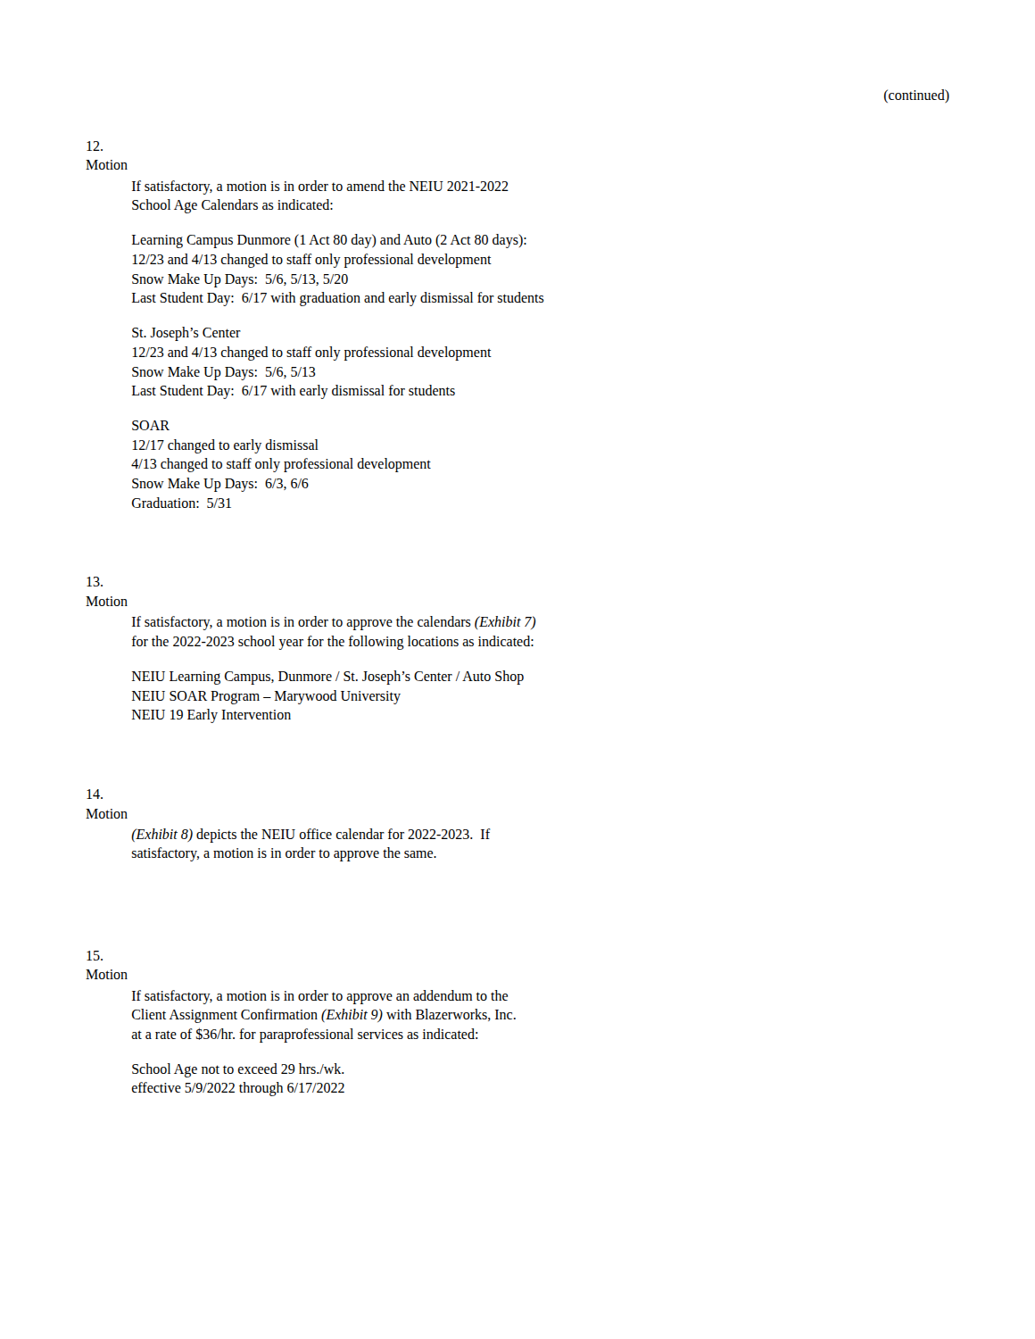(continued)
12.
Motion
If satisfactory, a motion is in order to amend the NEIU 2021-2022
School Age Calendars as indicated:
Learning Campus Dunmore (1 Act 80 day) and Auto (2 Act 80 days):
12/23 and 4/13 changed to staff only professional development
Snow Make Up Days: 5/6, 5/13, 5/20
Last Student Day: 6/17 with graduation and early dismissal for students
St. Joseph’s Center
12/23 and 4/13 changed to staff only professional development
Snow Make Up Days: 5/6, 5/13
Last Student Day: 6/17 with early dismissal for students
SOAR
12/17 changed to early dismissal
4/13 changed to staff only professional development
Snow Make Up Days: 6/3, 6/6
Graduation: 5/31
13.
Motion
If satisfactory, a motion is in order to approve the calendars (Exhibit 7)
for the 2022-2023 school year for the following locations as indicated:
NEIU Learning Campus, Dunmore / St. Joseph’s Center / Auto Shop
NEIU SOAR Program – Marywood University
NEIU 19 Early Intervention
14.
Motion
(Exhibit 8) depicts the NEIU office calendar for 2022-2023. If
satisfactory, a motion is in order to approve the same.
15.
Motion
If satisfactory, a motion is in order to approve an addendum to the
Client Assignment Confirmation (Exhibit 9) with Blazerworks, Inc.
at a rate of $36/hr. for paraprofessional services as indicated:
School Age not to exceed 29 hrs./wk.
effective 5/9/2022 through 6/17/2022